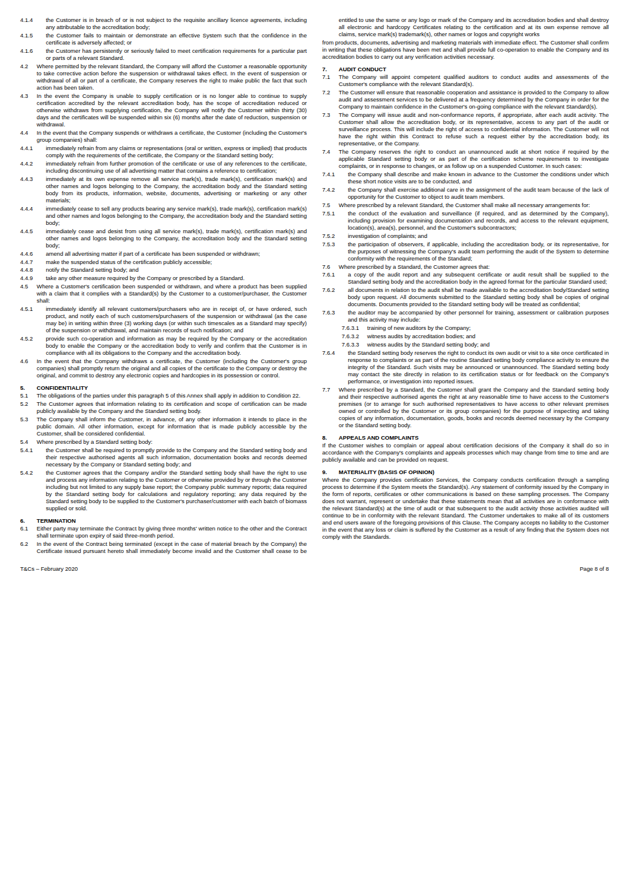4.1.4 the Customer is in breach of or is not subject to the requisite ancillary licence agreements, including any attributable to the accreditation body;
4.1.5 the Customer fails to maintain or demonstrate an effective System such that the confidence in the certificate is adversely affected; or
4.1.6 the Customer has persistently or seriously failed to meet certification requirements for a particular part or parts of a relevant Standard.
4.2 Where permitted by the relevant Standard, the Company will afford the Customer a reasonable opportunity to take corrective action before the suspension or withdrawal takes effect. In the event of suspension or withdrawal of all or part of a certificate, the Company reserves the right to make public the fact that such action has been taken.
4.3 In the event the Company is unable to supply certification or is no longer able to continue to supply certification accredited by the relevant accreditation body, has the scope of accreditation reduced or otherwise withdraws from supplying certification, the Company will notify the Customer within thirty (30) days and the certificates will be suspended within six (6) months after the date of reduction, suspension or withdrawal.
4.4 In the event that the Company suspends or withdraws a certificate, the Customer (including the Customer's group companies) shall:
4.4.1 immediately refrain from any claims or representations (oral or written, express or implied) that products comply with the requirements of the certificate, the Company or the Standard setting body;
4.4.2 immediately refrain from further promotion of the certificate or use of any references to the certificate, including discontinuing use of all advertising matter that contains a reference to certification;
4.4.3 immediately at its own expense remove all service mark(s), trade mark(s), certification mark(s) and other names and logos belonging to the Company, the accreditation body and the Standard setting body from its products, information, website, documents, advertising or marketing or any other materials;
4.4.4 immediately cease to sell any products bearing any service mark(s), trade mark(s), certification mark(s) and other names and logos belonging to the Company, the accreditation body and the Standard setting body;
4.4.5 immediately cease and desist from using all service mark(s), trade mark(s), certification mark(s) and other names and logos belonging to the Company, the accreditation body and the Standard setting body;
4.4.6 amend all advertising matter if part of a certificate has been suspended or withdrawn;
4.4.7 make the suspended status of the certification publicly accessible;
4.4.8 notify the Standard setting body; and
4.4.9 take any other measure required by the Company or prescribed by a Standard.
4.5 Where a Customer's certification been suspended or withdrawn, and where a product has been supplied with a claim that it complies with a Standard(s) by the Customer to a customer/purchaser, the Customer shall:
4.5.1 immediately identify all relevant customers/purchasers who are in receipt of, or have ordered, such product, and notify each of such customers/purchasers of the suspension or withdrawal (as the case may be) in writing within three (3) working days (or within such timescales as a Standard may specify) of the suspension or withdrawal, and maintain records of such notification; and
4.5.2 provide such co-operation and information as may be required by the Company or the accreditation body to enable the Company or the accreditation body to verify and confirm that the Customer is in compliance with all its obligations to the Company and the accreditation body.
4.6 In the event that the Company withdraws a certificate, the Customer (including the Customer's group companies) shall promptly return the original and all copies of the certificate to the Company or destroy the original, and commit to destroy any electronic copies and hardcopies in its possession or control.
5. Confidentiality
5.1 The obligations of the parties under this paragraph 5 of this Annex shall apply in addition to Condition 22.
5.2 The Customer agrees that information relating to its certification and scope of certification can be made publicly available by the Company and the Standard setting body.
5.3 The Company shall inform the Customer, in advance, of any other information it intends to place in the public domain. All other information, except for information that is made publicly accessible by the Customer, shall be considered confidential.
5.4 Where prescribed by a Standard setting body:
5.4.1 the Customer shall be required to promptly provide to the Company and the Standard setting body and their respective authorised agents all such information, documentation books and records deemed necessary by the Company or Standard setting body; and
5.4.2 the Customer agrees that the Company and/or the Standard setting body shall have the right to use and process any information relating to the Customer or otherwise provided by or through the Customer including but not limited to any supply base report; the Company public summary reports; data required by the Standard setting body for calculations and regulatory reporting; any data required by the Standard setting body to be supplied to the Customer's purchaser/customer with each batch of biomass supplied or sold.
6. Termination
6.1 Either party may terminate the Contract by giving three months' written notice to the other and the Contract shall terminate upon expiry of said three-month period.
6.2 In the event of the Contract being terminated (except in the case of material breach by the Company) the Certificate issued pursuant hereto shall immediately become invalid and the Customer shall cease to be entitled to use the same or any logo or mark of the Company and its accreditation bodies and shall destroy all electronic and hardcopy Certificates relating to the certification and at its own expense remove all claims, service mark(s) trademark(s), other names or logos and copyright works
from products, documents, advertising and marketing materials with immediate effect. The Customer shall confirm in writing that these obligations have been met and shall provide full co-operation to enable the Company and its accreditation bodies to carry out any verification activities necessary.
7. Audit Conduct
7.1 The Company will appoint competent qualified auditors to conduct audits and assessments of the Customer's compliance with the relevant Standard(s).
7.2 The Customer will ensure that reasonable cooperation and assistance is provided to the Company to allow audit and assessment services to be delivered at a frequency determined by the Company in order for the Company to maintain confidence in the Customer's on-going compliance with the relevant Standard(s).
7.3 The Company will issue audit and non-conformance reports, if appropriate, after each audit activity. The Customer shall allow the accreditation body, or its representative, access to any part of the audit or surveillance process. This will include the right of access to confidential information. The Customer will not have the right within this Contract to refuse such a request either by the accreditation body, its representative, or the Company.
7.4 The Company reserves the right to conduct an unannounced audit at short notice if required by the applicable Standard setting body or as part of the certification scheme requirements to investigate complaints, or in response to changes, or as follow up on a suspended Customer. In such cases:
7.4.1 the Company shall describe and make known in advance to the Customer the conditions under which these short notice visits are to be conducted, and
7.4.2 the Company shall exercise additional care in the assignment of the audit team because of the lack of opportunity for the Customer to object to audit team members.
7.5 Where prescribed by a relevant Standard, the Customer shall make all necessary arrangements for:
7.5.1 the conduct of the evaluation and surveillance (if required, and as determined by the Company), including provision for examining documentation and records, and access to the relevant equipment, location(s), area(s), personnel, and the Customer's subcontractors;
7.5.2 investigation of complaints; and
7.5.3 the participation of observers, if applicable, including the accreditation body, or its representative, for the purposes of witnessing the Company's audit team performing the audit of the System to determine conformity with the requirements of the Standard;
7.6 Where prescribed by a Standard, the Customer agrees that:
7.6.1 a copy of the audit report and any subsequent certificate or audit result shall be supplied to the Standard setting body and the accreditation body in the agreed format for the particular Standard used;
7.6.2 all documents in relation to the audit shall be made available to the accreditation body/Standard setting body upon request. All documents submitted to the Standard setting body shall be copies of original documents. Documents provided to the Standard setting body will be treated as confidential;
7.6.3 the auditor may be accompanied by other personnel for training, assessment or calibration purposes and this activity may include:
7.6.3.1 training of new auditors by the Company;
7.6.3.2 witness audits by accreditation bodies; and
7.6.3.3 witness audits by the Standard setting body; and
7.6.4 the Standard setting body reserves the right to conduct its own audit or visit to a site once certificated in response to complaints or as part of the routine Standard setting body compliance activity to ensure the integrity of the Standard. Such visits may be announced or unannounced. The Standard setting body may contact the site directly in relation to its certification status or for feedback on the Company's performance, or investigation into reported issues.
7.7 Where prescribed by a Standard, the Customer shall grant the Company and the Standard setting body and their respective authorised agents the right at any reasonable time to have access to the Customer's premises (or to arrange for such authorised representatives to have access to other relevant premises owned or controlled by the Customer or its group companies) for the purpose of inspecting and taking copies of any information, documentation, goods, books and records deemed necessary by the Company or the Standard setting body.
8. Appeals and Complaints
If the Customer wishes to complain or appeal about certification decisions of the Company it shall do so in accordance with the Company's complaints and appeals processes which may change from time to time and are publicly available and can be provided on request.
9. Materiality (Basis of Opinion)
Where the Company provides certification Services, the Company conducts certification through a sampling process to determine if the System meets the Standard(s). Any statement of conformity issued by the Company in the form of reports, certificates or other communications is based on these sampling processes. The Company does not warrant, represent or undertake that these statements mean that all activities are in conformance with the relevant Standard(s) at the time of audit or that subsequent to the audit activity those activities audited will continue to be in conformity with the relevant Standard. The Customer undertakes to make all of its customers and end users aware of the foregoing provisions of this Clause. The Company accepts no liability to the Customer in the event that any loss or claim is suffered by the Customer as a result of any finding that the System does not comply with the Standards.
T&Cs – February 2020 Page 8 of 8